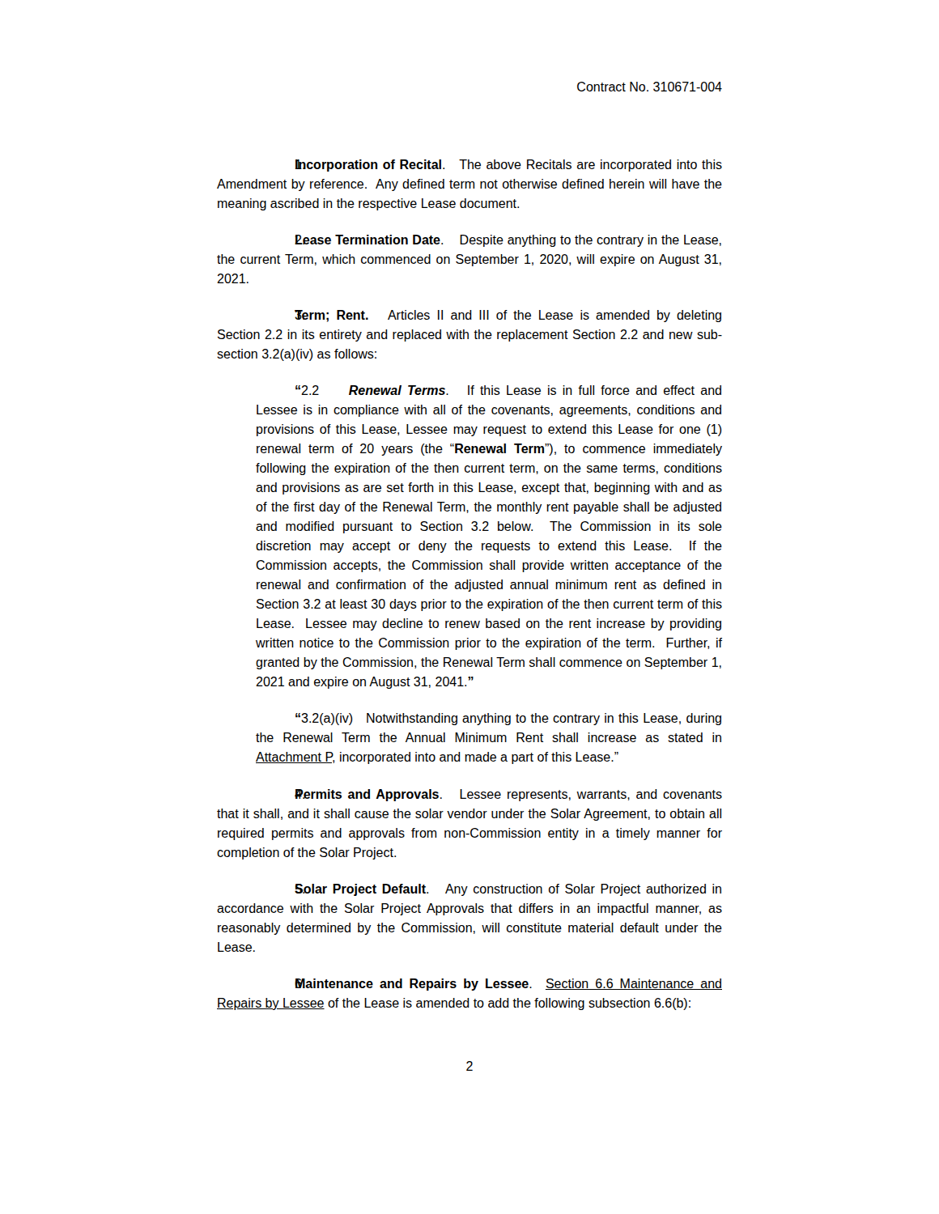Contract No. 310671-004
1. Incorporation of Recital. The above Recitals are incorporated into this Amendment by reference. Any defined term not otherwise defined herein will have the meaning ascribed in the respective Lease document.
2. Lease Termination Date. Despite anything to the contrary in the Lease, the current Term, which commenced on September 1, 2020, will expire on August 31, 2021.
3. Term; Rent. Articles II and III of the Lease is amended by deleting Section 2.2 in its entirety and replaced with the replacement Section 2.2 and new sub-section 3.2(a)(iv) as follows:
“2.2 Renewal Terms. If this Lease is in full force and effect and Lessee is in compliance with all of the covenants, agreements, conditions and provisions of this Lease, Lessee may request to extend this Lease for one (1) renewal term of 20 years (the “Renewal Term”), to commence immediately following the expiration of the then current term, on the same terms, conditions and provisions as are set forth in this Lease, except that, beginning with and as of the first day of the Renewal Term, the monthly rent payable shall be adjusted and modified pursuant to Section 3.2 below. The Commission in its sole discretion may accept or deny the requests to extend this Lease. If the Commission accepts, the Commission shall provide written acceptance of the renewal and confirmation of the adjusted annual minimum rent as defined in Section 3.2 at least 30 days prior to the expiration of the then current term of this Lease. Lessee may decline to renew based on the rent increase by providing written notice to the Commission prior to the expiration of the term. Further, if granted by the Commission, the Renewal Term shall commence on September 1, 2021 and expire on August 31, 2041.”
“3.2(a)(iv) Notwithstanding anything to the contrary in this Lease, during the Renewal Term the Annual Minimum Rent shall increase as stated in Attachment P, incorporated into and made a part of this Lease.”
4. Permits and Approvals. Lessee represents, warrants, and covenants that it shall, and it shall cause the solar vendor under the Solar Agreement, to obtain all required permits and approvals from non-Commission entity in a timely manner for completion of the Solar Project.
5. Solar Project Default. Any construction of Solar Project authorized in accordance with the Solar Project Approvals that differs in an impactful manner, as reasonably determined by the Commission, will constitute material default under the Lease.
6. Maintenance and Repairs by Lessee. Section 6.6 Maintenance and Repairs by Lessee of the Lease is amended to add the following subsection 6.6(b):
2